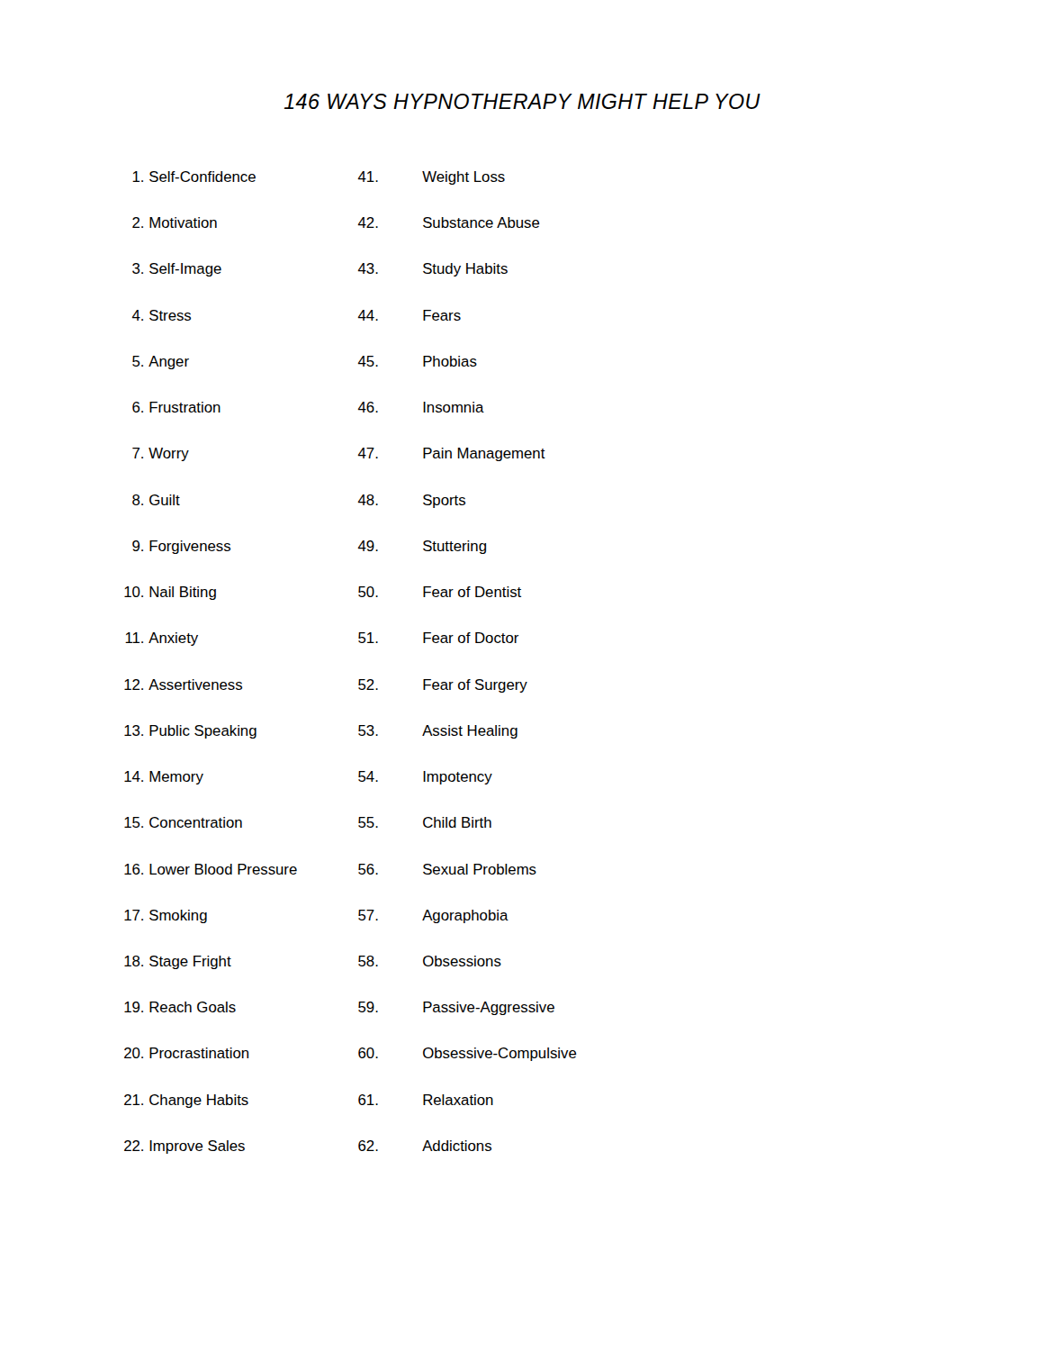146 WAYS HYPNOTHERAPY MIGHT HELP YOU
Self-Confidence
Motivation
Self-Image
Stress
Anger
Frustration
Worry
Guilt
Forgiveness
Nail Biting
Anxiety
Assertiveness
Public Speaking
Memory
Concentration
Lower Blood Pressure
Smoking
Stage Fright
Reach Goals
Procrastination
Change Habits
Improve Sales
Weight Loss
Substance Abuse
Study Habits
Fears
Phobias
Insomnia
Pain Management
Sports
Stuttering
Fear of Dentist
Fear of Doctor
Fear of Surgery
Assist Healing
Impotency
Child Birth
Sexual Problems
Agoraphobia
Obsessions
Passive-Aggressive
Obsessive-Compulsive
Relaxation
Addictions